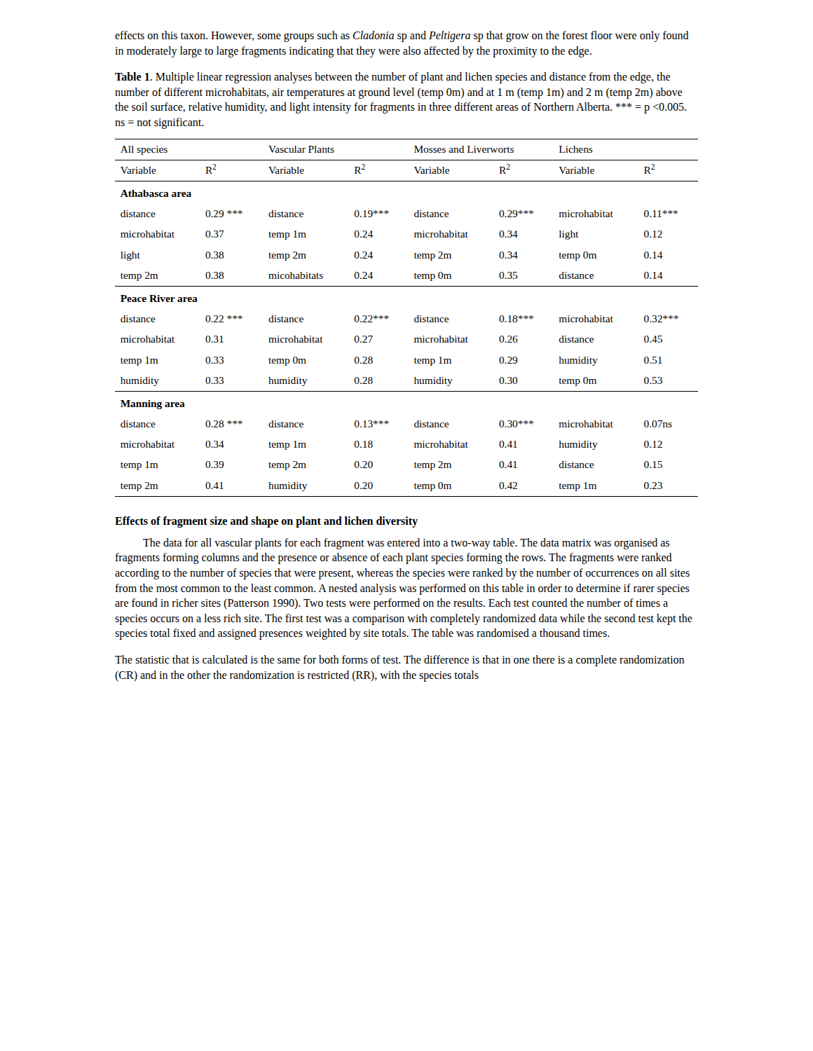effects on this taxon. However, some groups such as Cladonia sp and Peltigera sp that grow on the forest floor were only found in moderately large to large fragments indicating that they were also affected by the proximity to the edge.
Table 1 . Multiple linear regression analyses between the number of plant and lichen species and distance from the edge, the number of different microhabitats, air temperatures at ground level (temp 0m) and at 1 m (temp 1m) and 2 m (temp 2m) above the soil surface, relative humidity, and light intensity for fragments in three different areas of Northern Alberta. *** = p <0.005. ns = not significant.
| All species | Vascular Plants | Mosses and Liverworts | Lichens |
| --- | --- | --- | --- |
| Variable | R 2 | Variable | R 2 | Variable | R 2 | Variable | R 2 |
| Athabasca area |
| distance | 0.29 *** | distance | 0.19*** | distance | 0.29*** | microhabitat | 0.11*** |
| microhabitat | 0.37 | temp 1m | 0.24 | microhabitat | 0.34 | light | 0.12 |
| light | 0.38 | temp 2m | 0.24 | temp 2m | 0.34 | temp 0m | 0.14 |
| temp 2m | 0.38 | micohabitats | 0.24 | temp 0m | 0.35 | distance | 0.14 |
| Peace River area |
| distance | 0.22 *** | distance | 0.22*** | distance | 0.18*** | microhabitat | 0.32*** |
| microhabitat | 0.31 | microhabitat | 0.27 | microhabitat | 0.26 | distance | 0.45 |
| temp 1m | 0.33 | temp 0m | 0.28 | temp 1m | 0.29 | humidity | 0.51 |
| humidity | 0.33 | humidity | 0.28 | humidity | 0.30 | temp 0m | 0.53 |
| Manning area |
| distance | 0.28 *** | distance | 0.13*** | distance | 0.30*** | microhabitat | 0.07ns |
| microhabitat | 0.34 | temp 1m | 0.18 | microhabitat | 0.41 | humidity | 0.12 |
| temp 1m | 0.39 | temp 2m | 0.20 | temp 2m | 0.41 | distance | 0.15 |
| temp 2m | 0.41 | humidity | 0.20 | temp 0m | 0.42 | temp 1m | 0.23 |
Effects of fragment size and shape on plant and lichen diversity
The data for all vascular plants for each fragment was entered into a two-way table. The data matrix was organised as fragments forming columns and the presence or absence of each plant species forming the rows. The fragments were ranked according to the number of species that were present, whereas the species were ranked by the number of occurrences on all sites from the most common to the least common. A nested analysis was performed on this table in order to determine if rarer species are found in richer sites (Patterson 1990). Two tests were performed on the results. Each test counted the number of times a species occurs on a less rich site. The first test was a comparison with completely randomized data while the second test kept the species total fixed and assigned presences weighted by site totals. The table was randomised a thousand times.
The statistic that is calculated is the same for both forms of test. The difference is that in one there is a complete randomization (CR) and in the other the randomization is restricted (RR), with the species totals